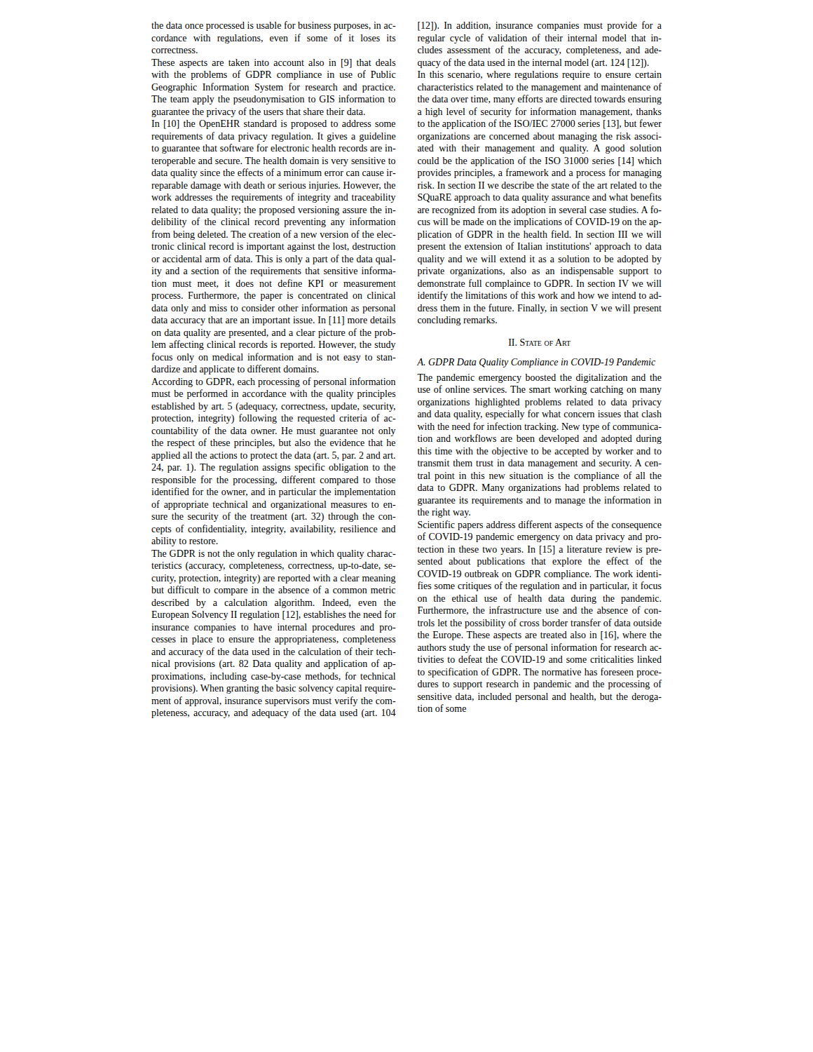the data once processed is usable for business purposes, in accordance with regulations, even if some of it loses its correctness.
These aspects are taken into account also in [9] that deals with the problems of GDPR compliance in use of Public Geographic Information System for research and practice. The team apply the pseudonymisation to GIS information to guarantee the privacy of the users that share their data.
In [10] the OpenEHR standard is proposed to address some requirements of data privacy regulation. It gives a guideline to guarantee that software for electronic health records are interoperable and secure. The health domain is very sensitive to data quality since the effects of a minimum error can cause irreparable damage with death or serious injuries. However, the work addresses the requirements of integrity and traceability related to data quality; the proposed versioning assure the indelibility of the clinical record preventing any information from being deleted. The creation of a new version of the electronic clinical record is important against the lost, destruction or accidental arm of data. This is only a part of the data quality and a section of the requirements that sensitive information must meet, it does not define KPI or measurement process. Furthermore, the paper is concentrated on clinical data only and miss to consider other information as personal data accuracy that are an important issue. In [11] more details on data quality are presented, and a clear picture of the problem affecting clinical records is reported. However, the study focus only on medical information and is not easy to standardize and applicate to different domains.
According to GDPR, each processing of personal information must be performed in accordance with the quality principles established by art. 5 (adequacy, correctness, update, security, protection, integrity) following the requested criteria of accountability of the data owner. He must guarantee not only the respect of these principles, but also the evidence that he applied all the actions to protect the data (art. 5, par. 2 and art. 24, par. 1). The regulation assigns specific obligation to the responsible for the processing, different compared to those identified for the owner, and in particular the implementation of appropriate technical and organizational measures to ensure the security of the treatment (art. 32) through the concepts of confidentiality, integrity, availability, resilience and ability to restore.
The GDPR is not the only regulation in which quality characteristics (accuracy, completeness, correctness, up-to-date, security, protection, integrity) are reported with a clear meaning but difficult to compare in the absence of a common metric described by a calculation algorithm. Indeed, even the European Solvency II regulation [12], establishes the need for insurance companies to have internal procedures and processes in place to ensure the appropriateness, completeness and accuracy of the data used in the calculation of their technical provisions (art. 82 Data quality and application of approximations, including case-by-case methods, for technical provisions). When granting the basic solvency capital requirement of approval, insurance supervisors must verify the completeness, accuracy, and adequacy of the data used (art. 104 [12]). In addition, insurance companies must provide for a regular cycle of validation of their internal model that includes assessment of the accuracy, completeness, and adequacy of the data used in the internal model (art. 124 [12]).
In this scenario, where regulations require to ensure certain characteristics related to the management and maintenance of the data over time, many efforts are directed towards ensuring a high level of security for information management, thanks to the application of the ISO/IEC 27000 series [13], but fewer organizations are concerned about managing the risk associated with their management and quality. A good solution could be the application of the ISO 31000 series [14] which provides principles, a framework and a process for managing risk. In section II we describe the state of the art related to the SQuaRE approach to data quality assurance and what benefits are recognized from its adoption in several case studies. A focus will be made on the implications of COVID-19 on the application of GDPR in the health field. In section III we will present the extension of Italian institutions' approach to data quality and we will extend it as a solution to be adopted by private organizations, also as an indispensable support to demonstrate full complaince to GDPR. In section IV we will identify the limitations of this work and how we intend to address them in the future. Finally, in section V we will present concluding remarks.
II. State of Art
A. GDPR Data Quality Compliance in COVID-19 Pandemic
The pandemic emergency boosted the digitalization and the use of online services. The smart working catching on many organizations highlighted problems related to data privacy and data quality, especially for what concern issues that clash with the need for infection tracking. New type of communication and workflows are been developed and adopted during this time with the objective to be accepted by worker and to transmit them trust in data management and security. A central point in this new situation is the compliance of all the data to GDPR. Many organizations had problems related to guarantee its requirements and to manage the information in the right way.
Scientific papers address different aspects of the consequence of COVID-19 pandemic emergency on data privacy and protection in these two years. In [15] a literature review is presented about publications that explore the effect of the COVID-19 outbreak on GDPR compliance. The work identifies some critiques of the regulation and in particular, it focus on the ethical use of health data during the pandemic. Furthermore, the infrastructure use and the absence of controls let the possibility of cross border transfer of data outside the Europe. These aspects are treated also in [16], where the authors study the use of personal information for research activities to defeat the COVID-19 and some criticalities linked to specification of GDPR. The normative has foreseen procedures to support research in pandemic and the processing of sensitive data, included personal and health, but the derogation of some